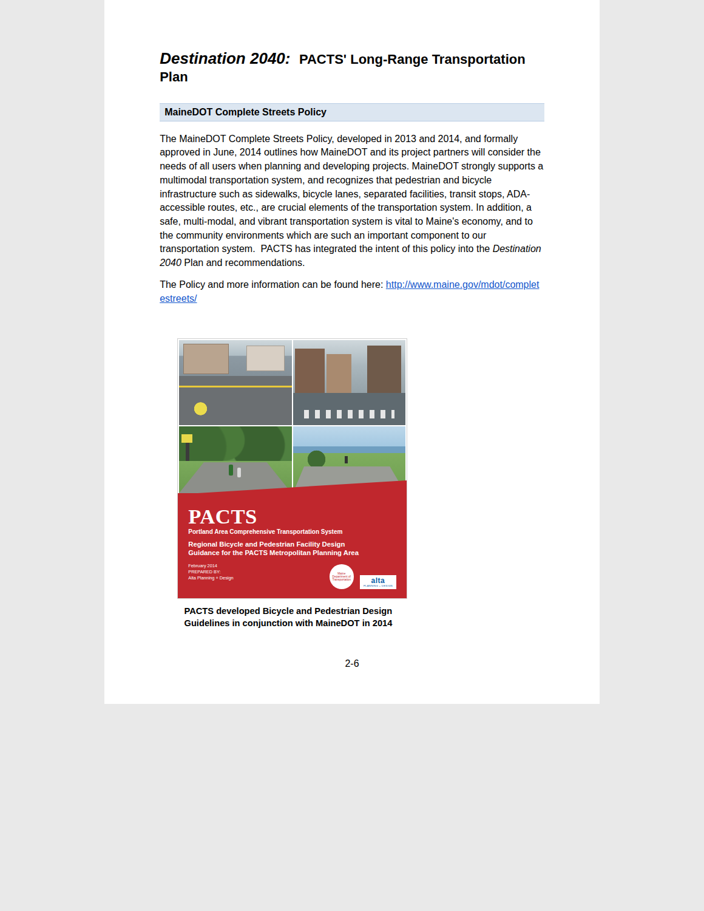Destination 2040: PACTS' Long-Range Transportation Plan
MaineDOT Complete Streets Policy
The MaineDOT Complete Streets Policy, developed in 2013 and 2014, and formally approved in June, 2014 outlines how MaineDOT and its project partners will consider the needs of all users when planning and developing projects. MaineDOT strongly supports a multimodal transportation system, and recognizes that pedestrian and bicycle infrastructure such as sidewalks, bicycle lanes, separated facilities, transit stops, ADA-accessible routes, etc., are crucial elements of the transportation system. In addition, a safe, multi-modal, and vibrant transportation system is vital to Maine's economy, and to the community environments which are such an important component to our transportation system. PACTS has integrated the intent of this policy into the Destination 2040 Plan and recommendations.
The Policy and more information can be found here: http://www.maine.gov/mdot/completestreets/
PACTS
Portland Area Comprehensive Transportation System
Regional Bicycle and Pedestrian Facility Design
Guidance for the PACTS Metropolitan Planning Area
February 2014
PREPARED BY:
Alta Planning + Design
Maine
Department of
Transportation
alta
PLANNING + DESIGN
PACTS developed Bicycle and Pedestrian Design Guidelines in conjunction with MaineDOT in 2014
2-6